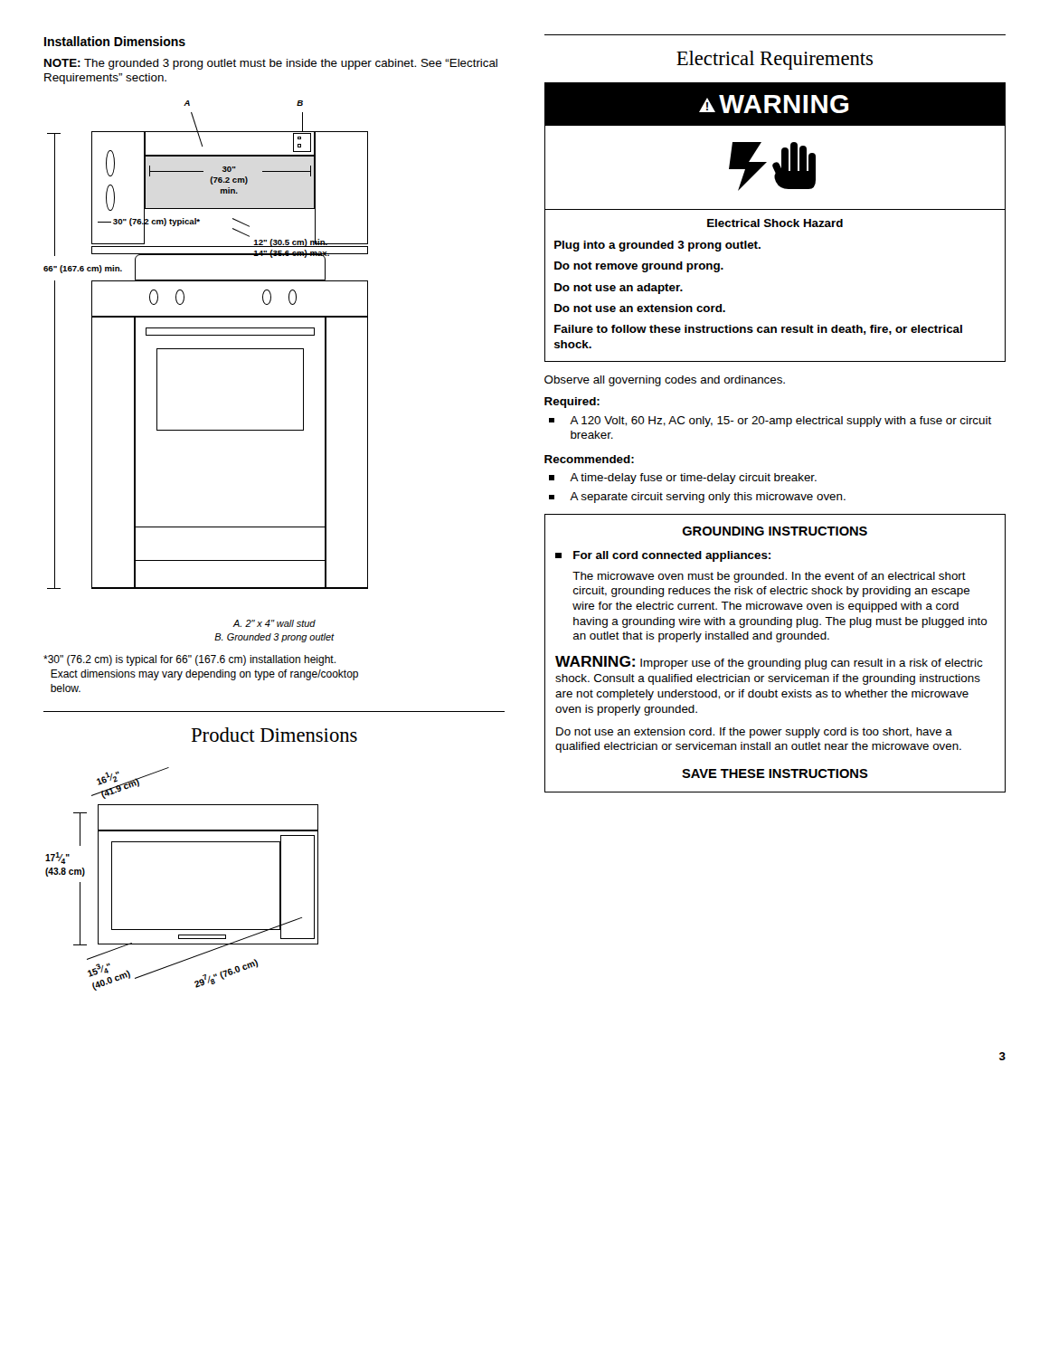Installation Dimensions
NOTE: The grounded 3 prong outlet must be inside the upper cabinet. See “Electrical Requirements” section.
A
B
30"
(76.2 cm)
min.
30" (76.2 cm) typical*
12" (30.5 cm) min.
14" (35.6 cm) max.
66" (167.6 cm) min.
A. 2" x 4" wall stud
B. Grounded 3 prong outlet
*30" (76.2 cm) is typical for 66" (167.6 cm) installation height. Exact dimensions may vary depending on type of range/cooktop below.
Product Dimensions
161⁄2"
(41.9 cm)
171⁄4"
(43.8 cm)
153⁄4"
(40.0 cm)
297⁄8" (76.0 cm)
Electrical Requirements
WARNING
Electrical Shock Hazard
Plug into a grounded 3 prong outlet.
Do not remove ground prong.
Do not use an adapter.
Do not use an extension cord.
Failure to follow these instructions can result in death, fire, or electrical shock.
Observe all governing codes and ordinances.
Required:
A 120 Volt, 60 Hz, AC only, 15- or 20-amp electrical supply with a fuse or circuit breaker.
Recommended:
A time-delay fuse or time-delay circuit breaker.
A separate circuit serving only this microwave oven.
GROUNDING INSTRUCTIONS
For all cord connected appliances:
The microwave oven must be grounded. In the event of an electrical short circuit, grounding reduces the risk of electric shock by providing an escape wire for the electric current. The microwave oven is equipped with a cord having a grounding wire with a grounding plug. The plug must be plugged into an outlet that is properly installed and grounded.
WARNING: Improper use of the grounding plug can result in a risk of electric shock. Consult a qualified electrician or serviceman if the grounding instructions are not completely understood, or if doubt exists as to whether the microwave oven is properly grounded.
Do not use an extension cord. If the power supply cord is too short, have a qualified electrician or serviceman install an outlet near the microwave oven.
SAVE THESE INSTRUCTIONS
3